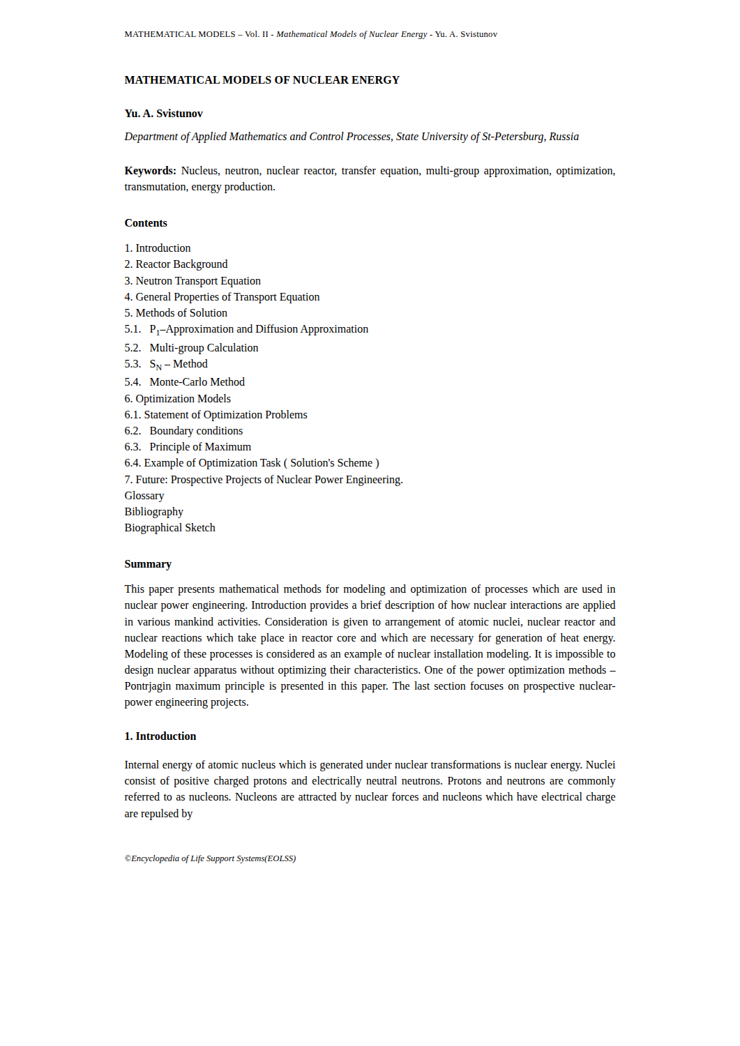MATHEMATICAL MODELS – Vol. II - Mathematical Models of Nuclear Energy - Yu. A. Svistunov
Mathematical Models of Nuclear Energy
Yu. A. Svistunov
Department of Applied Mathematics and Control Processes, State University of St-Petersburg, Russia
Keywords: Nucleus, neutron, nuclear reactor, transfer equation, multi-group approximation, optimization, transmutation, energy production.
Contents
1. Introduction
2. Reactor Background
3. Neutron Transport Equation
4. General Properties of Transport Equation
5. Methods of Solution
5.1. P1–Approximation and Diffusion Approximation
5.2. Multi-group Calculation
5.3. SN – Method
5.4. Monte-Carlo Method
6. Optimization Models
6.1. Statement of Optimization Problems
6.2. Boundary conditions
6.3. Principle of Maximum
6.4. Example of Optimization Task ( Solution's Scheme )
7. Future: Prospective Projects of Nuclear Power Engineering.
Glossary
Bibliography
Biographical Sketch
Summary
This paper presents mathematical methods for modeling and optimization of processes which are used in nuclear power engineering. Introduction provides a brief description of how nuclear interactions are applied in various mankind activities. Consideration is given to arrangement of atomic nuclei, nuclear reactor and nuclear reactions which take place in reactor core and which are necessary for generation of heat energy. Modeling of these processes is considered as an example of nuclear installation modeling. It is impossible to design nuclear apparatus without optimizing their characteristics. One of the power optimization methods – Pontrjagin maximum principle is presented in this paper. The last section focuses on prospective nuclear-power engineering projects.
1. Introduction
Internal energy of atomic nucleus which is generated under nuclear transformations is nuclear energy. Nuclei consist of positive charged protons and electrically neutral neutrons. Protons and neutrons are commonly referred to as nucleons. Nucleons are attracted by nuclear forces and nucleons which have electrical charge are repulsed by
©Encyclopedia of Life Support Systems(EOLSS)